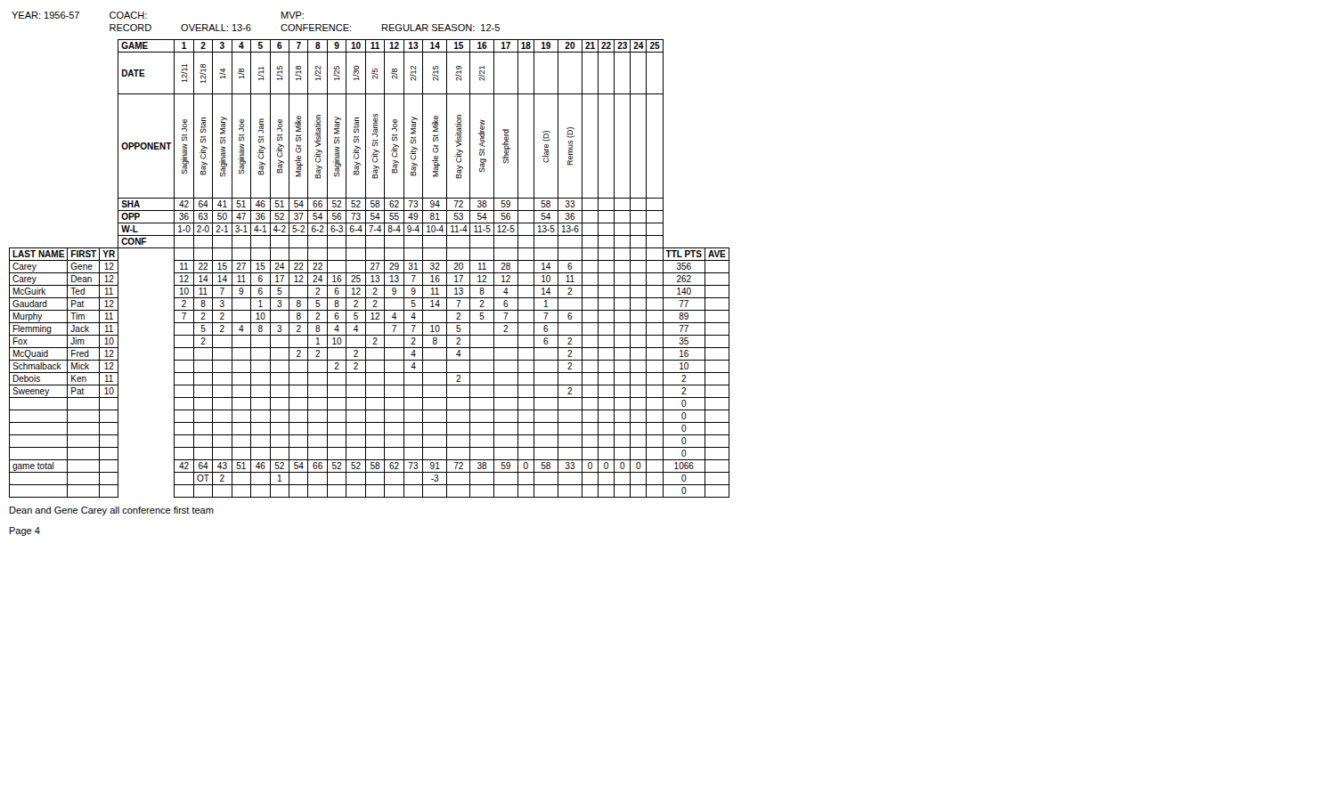| YEAR: 1956-57 | COACH: | | MVP: | | |
| | RECORD | OVERALL: 13-6 | CONFERENCE: | REGULAR SEASON: 12-5 | |
| | | | GAME | 1 | 2 | 3 | 4 | 5 | 6 | 7 | 8 | 9 | 10 | 11 | 12 | 13 | 14 | 15 | 16 | 17 | 18 | 19 | 20 | 21 | 22 | 23 | 24 | 25 | | |
| --- | --- | --- | --- | --- | --- | --- | --- | --- | --- | --- | --- | --- | --- | --- | --- | --- | --- | --- | --- | --- | --- | --- | --- | --- | --- | --- | --- | --- | --- | --- |
| | | | DATE | 12/11 | 12/18 | 1/4 | 1/8 | 1/11 | 1/15 | 1/18 | 1/22 | 1/25 | 1/30 | 2/5 | 2/8 | 2/12 | 2/15 | 2/19 | 2/21 | | | | | | | | | | | |
| | | | OPPONENT | Saginaw St Joe | Bay City St Stan | Saginaw St Mary | Saginaw St Joe | Bay City St Jam | Bay City St Joe | Maple Gr St Mike | Bay City Visitation | Saginaw St Mary | Bay City St Stan | Bay City St James | Bay City St Joe | Bay City St Mary | Maple Gr St Mike | Bay City Visitation | Sag St Andrew | Shepherd | | Clare (D) | Remus (D) | | | | | | | |
| | | | SHA | 42 | 64 | 41 | 51 | 46 | 51 | 54 | 66 | 52 | 52 | 58 | 62 | 73 | 94 | 72 | 38 | 59 | | 58 | 33 | | | | | | | |
| | | | OPP | 36 | 63 | 50 | 47 | 36 | 52 | 37 | 54 | 56 | 73 | 54 | 55 | 49 | 81 | 53 | 54 | 56 | | 54 | 36 | | | | | | | |
| | | | W-L | 1-0 | 2-0 | 2-1 | 3-1 | 4-1 | 4-2 | 5-2 | 6-2 | 6-3 | 6-4 | 7-4 | 8-4 | 9-4 | 10-4 | 11-4 | 11-5 | 12-5 | | 13-5 | 13-6 | | | | | | | |
| | | | CONF | | | | | | | | | | | | | | | | | | | | | | | | | | | |
| LAST NAME | FIRST | YR | | | | | | | | | | | | | | | | | | | | | | | | | | | TTL PTS | AVE |
| Carey | Gene | 12 | | 11 | 22 | 15 | 27 | 15 | 24 | 22 | 22 | | | 27 | 29 | 31 | 32 | 20 | 11 | 28 | | 14 | 6 | | | | | | 356 | |
| Carey | Dean | 12 | | 12 | 14 | 14 | 11 | 6 | 17 | 12 | 24 | 16 | 25 | 13 | 13 | 7 | 16 | 17 | 12 | 12 | | 10 | 11 | | | | | | 262 | |
| McGuirk | Ted | 11 | | 10 | 11 | 7 | 9 | 6 | 5 | | 2 | 6 | 12 | 2 | 9 | 9 | 11 | 13 | 8 | 4 | | 14 | 2 | | | | | | 140 | |
| Gaudard | Pat | 12 | | 2 | 8 | 3 | | 1 | 3 | 8 | 5 | 8 | 2 | 2 | | 5 | 14 | 7 | 2 | 6 | | 1 | | | | | | | 77 | |
| Murphy | Tim | 11 | | 7 | 2 | 2 | | 10 | | 8 | 2 | 6 | 5 | 12 | 4 | 4 | | 2 | 5 | 7 | | 7 | 6 | | | | | | 89 | |
| Flemming | Jack | 11 | | | 5 | 2 | 4 | 8 | 3 | 2 | 8 | 4 | 4 | | 7 | 7 | 10 | 5 | | 2 | | 6 | | | | | | | 77 | |
| Fox | Jim | 10 | | | 2 | | | | | | 1 | 10 | | 2 | | 2 | 8 | 2 | | | | 6 | 2 | | | | | | 35 | |
| McQuaid | Fred | 12 | | | | | | | | 2 | 2 | | 2 | | | 4 | | 4 | | | | | 2 | | | | | | 16 | |
| Schmalback | Mick | 12 | | | | | | | | | | 2 | 2 | | | 4 | | | | | | | 2 | | | | | | 10 | |
| Debois | Ken | 11 | | | | | | | | | | | | | | | | 2 | | | | | | | | | | | 2 | |
| Sweeney | Pat | 10 | | | | | | | | | | | | | | | | | | | | | 2 | | | | | | 2 | |
| | | | | | | | | | | | | | | | | | | | | | | | | | | | | | 0 | |
| | | | | | | | | | | | | | | | | | | | | | | | | | | | | | 0 | |
| | | | | | | | | | | | | | | | | | | | | | | | | | | | | | 0 | |
| | | | | | | | | | | | | | | | | | | | | | | | | | | | | | 0 | |
| | | | | | | | | | | | | | | | | | | | | | | | | | | | | | 0 | |
| game total | | | | 42 | 64 | 43 | 51 | 46 | 52 | 54 | 66 | 52 | 52 | 58 | 62 | 73 | 91 | 72 | 38 | 59 | 0 | 58 | 33 | 0 | 0 | 0 | 0 | | 1066 | |
| | | | | | OT | 2 | | | 1 | | | | | | | | -3 | | | | | | | | | | | | 0 | |
| | | | | | | | | | | | | | | | | | | | | | | | | | | | | | 0 | |
Dean and Gene Carey all conference first team
Page 4